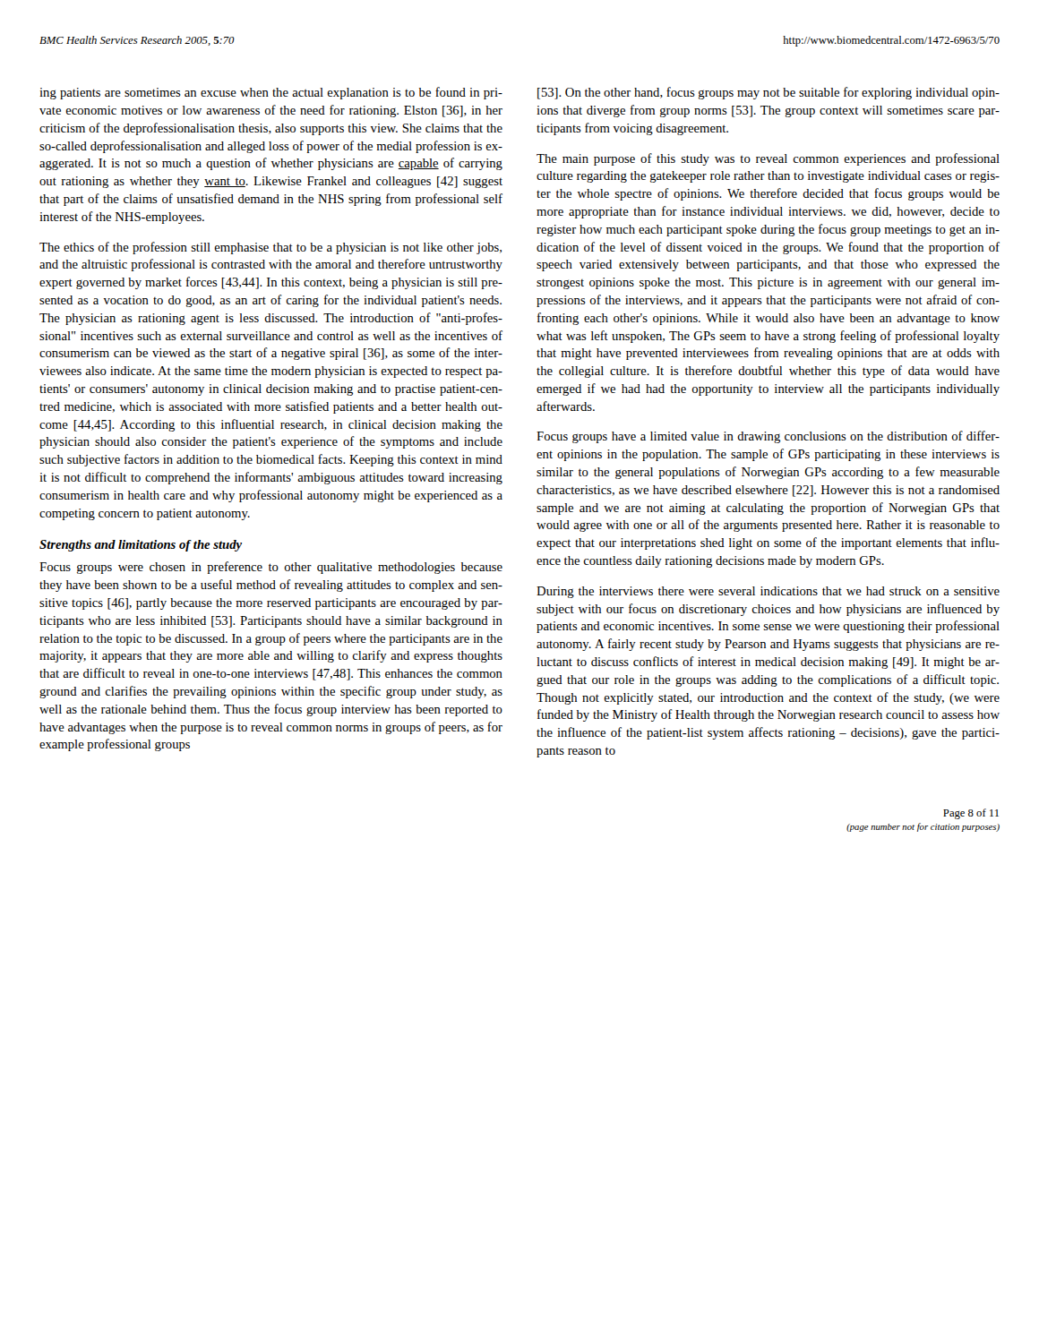BMC Health Services Research 2005, 5:70
http://www.biomedcentral.com/1472-6963/5/70
ing patients are sometimes an excuse when the actual explanation is to be found in private economic motives or low awareness of the need for rationing. Elston [36], in her criticism of the deprofessionalisation thesis, also supports this view. She claims that the so-called deprofessionalisation and alleged loss of power of the medial profession is exaggerated. It is not so much a question of whether physicians are capable of carrying out rationing as whether they want to. Likewise Frankel and colleagues [42] suggest that part of the claims of unsatisfied demand in the NHS spring from professional self interest of the NHS-employees.
The ethics of the profession still emphasise that to be a physician is not like other jobs, and the altruistic professional is contrasted with the amoral and therefore untrustworthy expert governed by market forces [43,44]. In this context, being a physician is still presented as a vocation to do good, as an art of caring for the individual patient's needs. The physician as rationing agent is less discussed. The introduction of "anti-professional" incentives such as external surveillance and control as well as the incentives of consumerism can be viewed as the start of a negative spiral [36], as some of the interviewees also indicate. At the same time the modern physician is expected to respect patients' or consumers' autonomy in clinical decision making and to practise patient-centred medicine, which is associated with more satisfied patients and a better health outcome [44,45]. According to this influential research, in clinical decision making the physician should also consider the patient's experience of the symptoms and include such subjective factors in addition to the biomedical facts. Keeping this context in mind it is not difficult to comprehend the informants' ambiguous attitudes toward increasing consumerism in health care and why professional autonomy might be experienced as a competing concern to patient autonomy.
Strengths and limitations of the study
Focus groups were chosen in preference to other qualitative methodologies because they have been shown to be a useful method of revealing attitudes to complex and sensitive topics [46], partly because the more reserved participants are encouraged by participants who are less inhibited [53]. Participants should have a similar background in relation to the topic to be discussed. In a group of peers where the participants are in the majority, it appears that they are more able and willing to clarify and express thoughts that are difficult to reveal in one-to-one interviews [47,48]. This enhances the common ground and clarifies the prevailing opinions within the specific group under study, as well as the rationale behind them. Thus the focus group interview has been reported to have advantages when the purpose is to reveal common norms in groups of peers, as for example professional groups
[53]. On the other hand, focus groups may not be suitable for exploring individual opinions that diverge from group norms [53]. The group context will sometimes scare participants from voicing disagreement.
The main purpose of this study was to reveal common experiences and professional culture regarding the gatekeeper role rather than to investigate individual cases or register the whole spectre of opinions. We therefore decided that focus groups would be more appropriate than for instance individual interviews. we did, however, decide to register how much each participant spoke during the focus group meetings to get an indication of the level of dissent voiced in the groups. We found that the proportion of speech varied extensively between participants, and that those who expressed the strongest opinions spoke the most. This picture is in agreement with our general impressions of the interviews, and it appears that the participants were not afraid of confronting each other's opinions. While it would also have been an advantage to know what was left unspoken, The GPs seem to have a strong feeling of professional loyalty that might have prevented interviewees from revealing opinions that are at odds with the collegial culture. It is therefore doubtful whether this type of data would have emerged if we had had the opportunity to interview all the participants individually afterwards.
Focus groups have a limited value in drawing conclusions on the distribution of different opinions in the population. The sample of GPs participating in these interviews is similar to the general populations of Norwegian GPs according to a few measurable characteristics, as we have described elsewhere [22]. However this is not a randomised sample and we are not aiming at calculating the proportion of Norwegian GPs that would agree with one or all of the arguments presented here. Rather it is reasonable to expect that our interpretations shed light on some of the important elements that influence the countless daily rationing decisions made by modern GPs.
During the interviews there were several indications that we had struck on a sensitive subject with our focus on discretionary choices and how physicians are influenced by patients and economic incentives. In some sense we were questioning their professional autonomy. A fairly recent study by Pearson and Hyams suggests that physicians are reluctant to discuss conflicts of interest in medical decision making [49]. It might be argued that our role in the groups was adding to the complications of a difficult topic. Though not explicitly stated, our introduction and the context of the study, (we were funded by the Ministry of Health through the Norwegian research council to assess how the influence of the patient-list system affects rationing – decisions), gave the participants reason to
Page 8 of 11 (page number not for citation purposes)